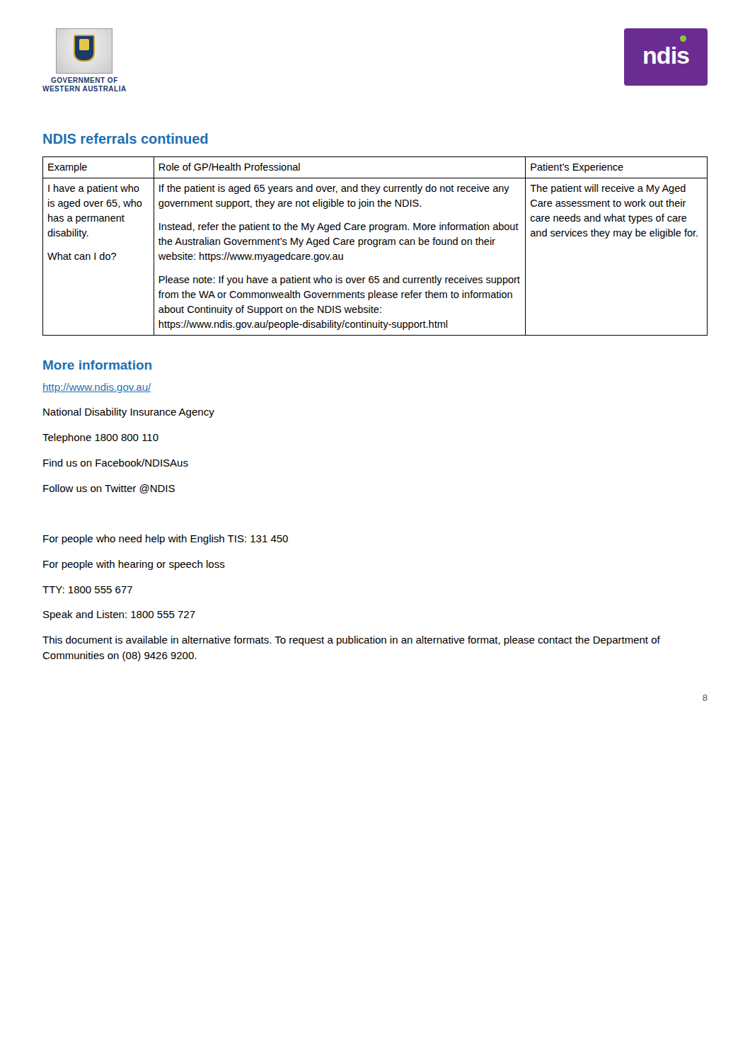GOVERNMENT OF
WESTERN AUSTRALIA
ndis
NDIS referrals continued
| Example | Role of GP/Health Professional | Patient’s Experience |
| --- | --- | --- |
| I have a patient who is aged over 65, who has a permanent disability. What can I do? | If the patient is aged 65 years and over, and they currently do not receive any government support, they are not eligible to join the NDIS. Instead, refer the patient to the My Aged Care program. More information about the Australian Government’s My Aged Care program can be found on their website: https://www.myagedcare.gov.au Please note: If you have a patient who is over 65 and currently receives support from the WA or Commonwealth Governments please refer them to information about Continuity of Support on the NDIS website: https://www.ndis.gov.au/people-disability/continuity-support.html | The patient will receive a My Aged Care assessment to work out their care needs and what types of care and services they may be eligible for. |
More information
http://www.ndis.gov.au/
National Disability Insurance Agency
Telephone 1800 800 110
Find us on Facebook/NDISAus
Follow us on Twitter @NDIS
For people who need help with English TIS: 131 450
For people with hearing or speech loss
TTY: 1800 555 677
Speak and Listen: 1800 555 727
This document is available in alternative formats. To request a publication in an alternative format, please contact the Department of Communities on (08) 9426 9200.
8